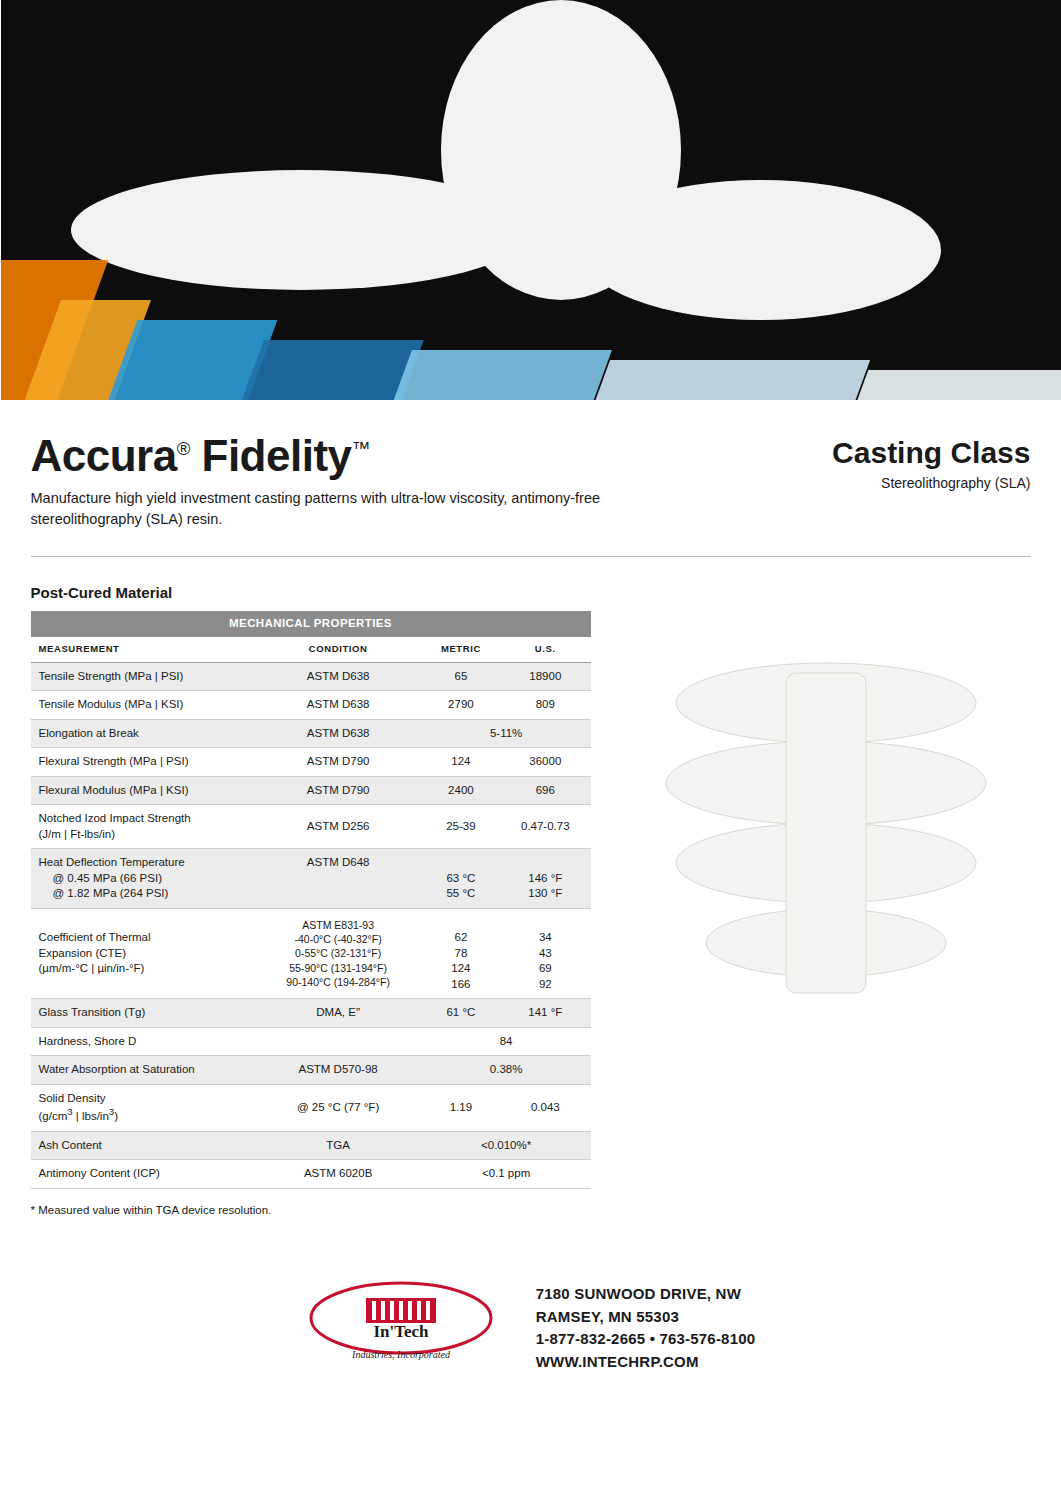Accura® Fidelity™
Manufacture high yield investment casting patterns with ultra-low viscosity, antimony-free stereolithography (SLA) resin.
Casting Class
Stereolithography (SLA)
Post-Cured Material
Mechanical Properties
| Measurement | Condition | Metric | U.S. |
| --- | --- | --- | --- |
| Tensile Strength (MPa / PSI) | ASTM D638 | 65 | 18900 |
| Tensile Modulus (MPa / KSI) | ASTM D638 | 2790 | 809 |
| Elongation at Break | ASTM D638 | 5-11% |
| Flexural Strength (MPa / PSI) | ASTM D790 | 124 | 36000 |
| Flexural Modulus (MPa / KSI) | ASTM D790 | 2400 | 696 |
| Notched Izod Impact Strength (J/m / Ft-lbs/in) | ASTM D256 | 25-39 | 0.47-0.73 |
| Heat Deflection Temperature @ 0.45 MPa (66 PSI) @ 1.82 MPa (264 PSI) | ASTM D648 | 63 °C 55 °C | 146 °F 130 °F |
| Coefficient of Thermal Expansion (CTE) (µm/m-°C / µin/in-°F) | ASTM E831-93 -40-0°C (-40-32°F) 0-55°C (32-131°F) 55-90°C (131-194°F) 90-140°C (194-284°F) | 62 78 124 166 | 34 43 69 92 |
| Glass Transition (Tg) | DMA, E″ | 61 °C | 141 °F |
| Hardness, Shore D | | 84 |
| Water Absorption at Saturation | ASTM D570-98 | 0.38% |
| Solid Density (g/cm 3 / lbs/in 3 ) | @ 25 °C (77 °F) | 1.19 | 0.043 |
| Ash Content | TGA | <0.010%* |
| Antimony Content (ICP) | ASTM 6020B | <0.1 ppm |
* Measured value within TGA device resolution.
7180 SUNWOOD DRIVE, NW
RAMSEY, MN 55303
1-877-832-2665 • 763-576-8100
WWW.INTECHRP.COM